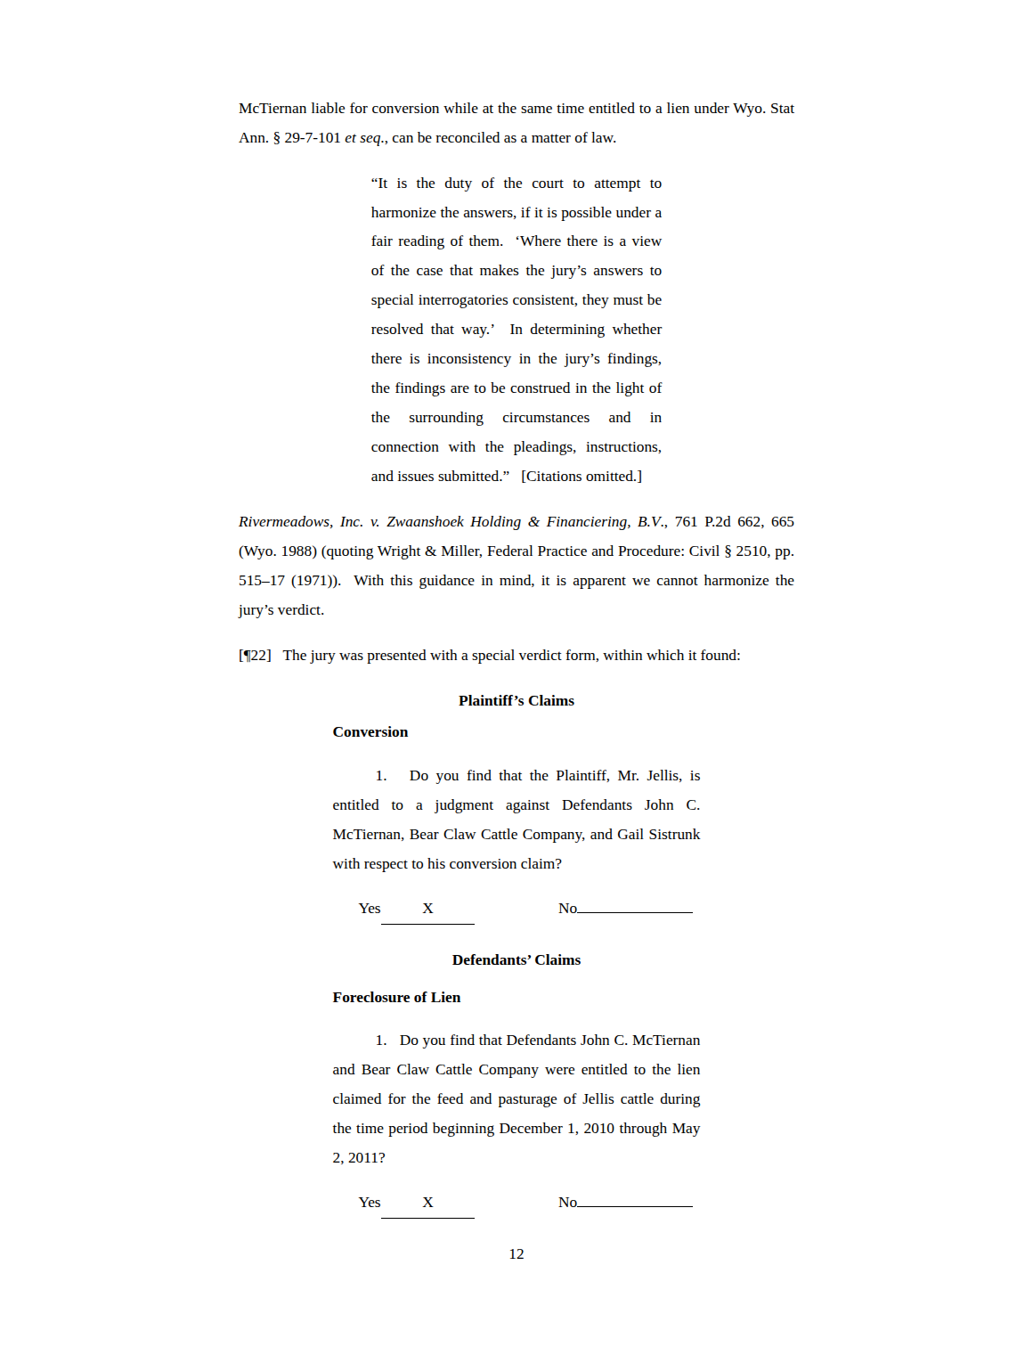McTiernan liable for conversion while at the same time entitled to a lien under Wyo. Stat Ann. § 29-7-101 et seq., can be reconciled as a matter of law.
“It is the duty of the court to attempt to harmonize the answers, if it is possible under a fair reading of them. ‘Where there is a view of the case that makes the jury’s answers to special interrogatories consistent, they must be resolved that way.’ In determining whether there is inconsistency in the jury’s findings, the findings are to be construed in the light of the surrounding circumstances and in connection with the pleadings, instructions, and issues submitted.” [Citations omitted.]
Rivermeadows, Inc. v. Zwaanshoek Holding & Financiering, B.V., 761 P.2d 662, 665 (Wyo. 1988) (quoting Wright & Miller, Federal Practice and Procedure: Civil § 2510, pp. 515–17 (1971)). With this guidance in mind, it is apparent we cannot harmonize the jury’s verdict.
[¶22] The jury was presented with a special verdict form, within which it found:
Plaintiff’s Claims
Conversion
1. Do you find that the Plaintiff, Mr. Jellis, is entitled to a judgment against Defendants John C. McTiernan, Bear Claw Cattle Company, and Gail Sistrunk with respect to his conversion claim?
YesX No
Defendants’ Claims
Foreclosure of Lien
1. Do you find that Defendants John C. McTiernan and Bear Claw Cattle Company were entitled to the lien claimed for the feed and pasturage of Jellis cattle during the time period beginning December 1, 2010 through May 2, 2011?
YesX No
12